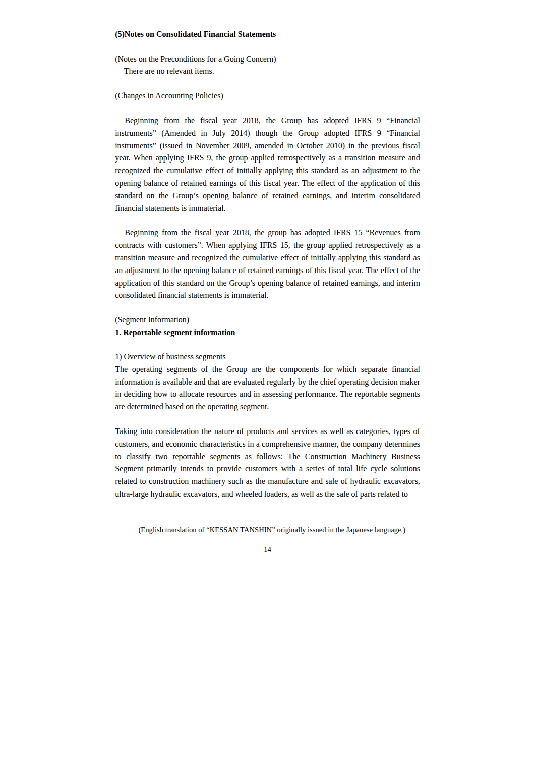(5)Notes on Consolidated Financial Statements
(Notes on the Preconditions for a Going Concern)
There are no relevant items.
(Changes in Accounting Policies)
Beginning from the fiscal year 2018, the Group has adopted IFRS 9 “Financial instruments” (Amended in July 2014) though the Group adopted IFRS 9 “Financial instruments” (issued in November 2009, amended in October 2010) in the previous fiscal year. When applying IFRS 9, the group applied retrospectively as a transition measure and recognized the cumulative effect of initially applying this standard as an adjustment to the opening balance of retained earnings of this fiscal year. The effect of the application of this standard on the Group’s opening balance of retained earnings, and interim consolidated financial statements is immaterial.
Beginning from the fiscal year 2018, the group has adopted IFRS 15 “Revenues from contracts with customers”. When applying IFRS 15, the group applied retrospectively as a transition measure and recognized the cumulative effect of initially applying this standard as an adjustment to the opening balance of retained earnings of this fiscal year. The effect of the application of this standard on the Group’s opening balance of retained earnings, and interim consolidated financial statements is immaterial.
(Segment Information)
1. Reportable segment information
1) Overview of business segments
The operating segments of the Group are the components for which separate financial information is available and that are evaluated regularly by the chief operating decision maker in deciding how to allocate resources and in assessing performance. The reportable segments are determined based on the operating segment.
Taking into consideration the nature of products and services as well as categories, types of customers, and economic characteristics in a comprehensive manner, the company determines to classify two reportable segments as follows: The Construction Machinery Business Segment primarily intends to provide customers with a series of total life cycle solutions related to construction machinery such as the manufacture and sale of hydraulic excavators, ultra-large hydraulic excavators, and wheeled loaders, as well as the sale of parts related to
(English translation of “KESSAN TANSHIN” originally issued in the Japanese language.)
14